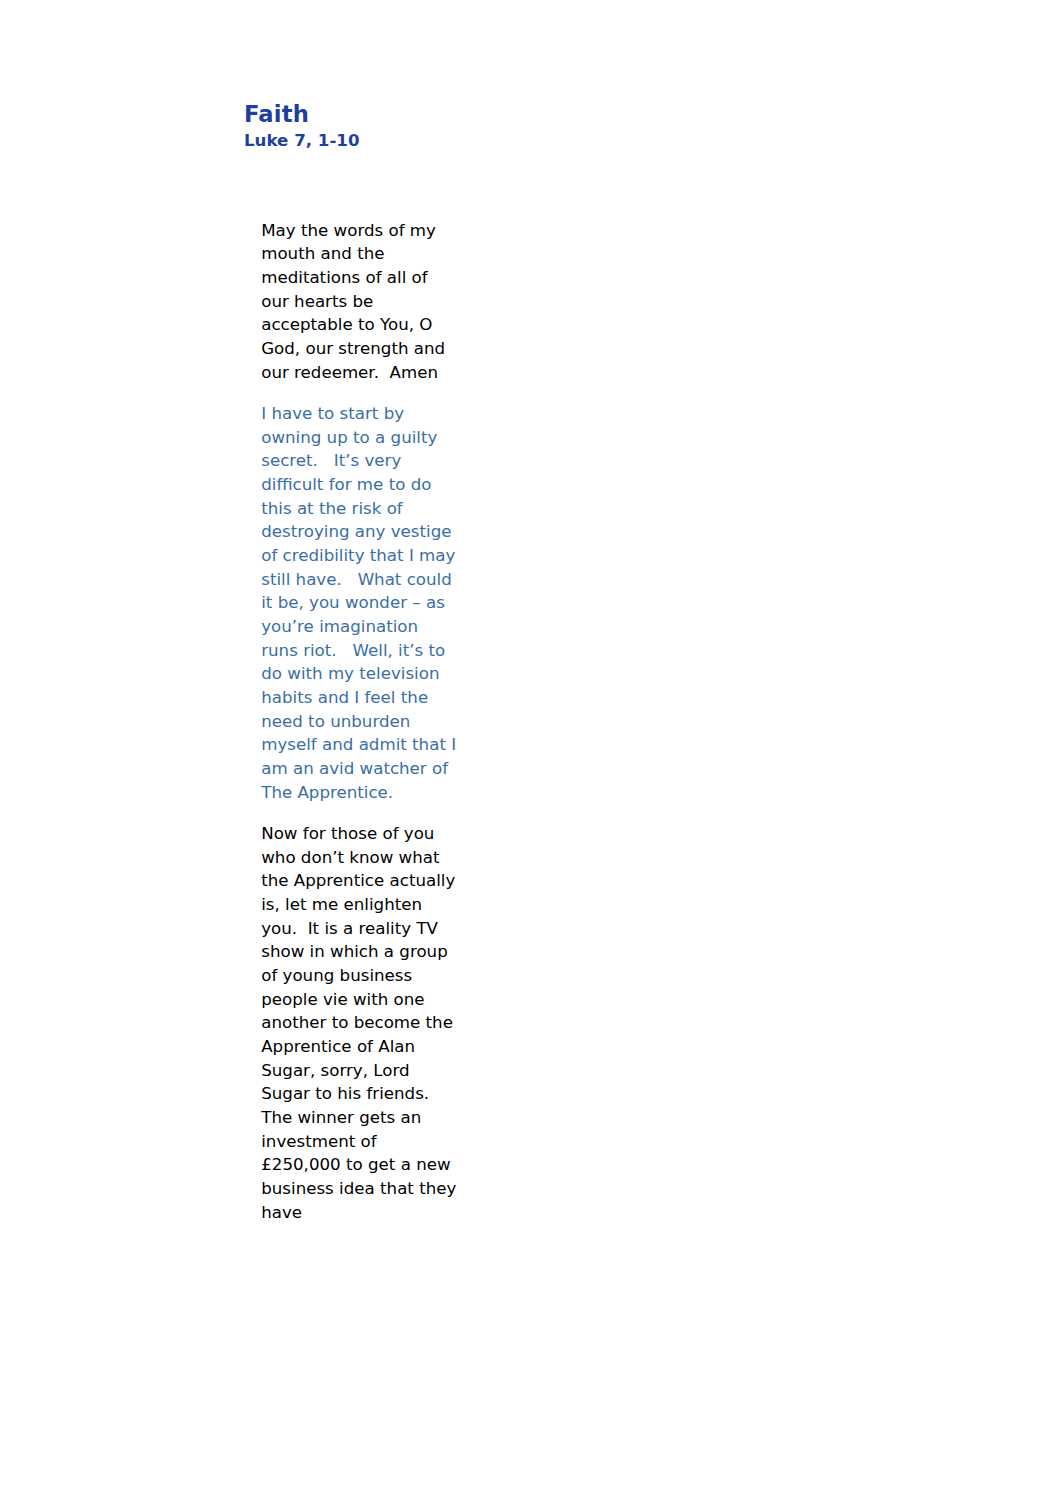Faith
Luke 7, 1-10
May the words of my mouth and the meditations of all of our hearts be acceptable to You, O God, our strength and our redeemer. Amen
I have to start by owning up to a guilty secret. It’s very difficult for me to do this at the risk of destroying any vestige of credibility that I may still have. What could it be, you wonder – as you’re imagination runs riot. Well, it’s to do with my television habits and I feel the need to unburden myself and admit that I am an avid watcher of The Apprentice.
Now for those of you who don’t know what the Apprentice actually is, let me enlighten you. It is a reality TV show in which a group of young business people vie with one another to become the Apprentice of Alan Sugar, sorry, Lord Sugar to his friends. The winner gets an investment of £250,000 to get a new business idea that they have